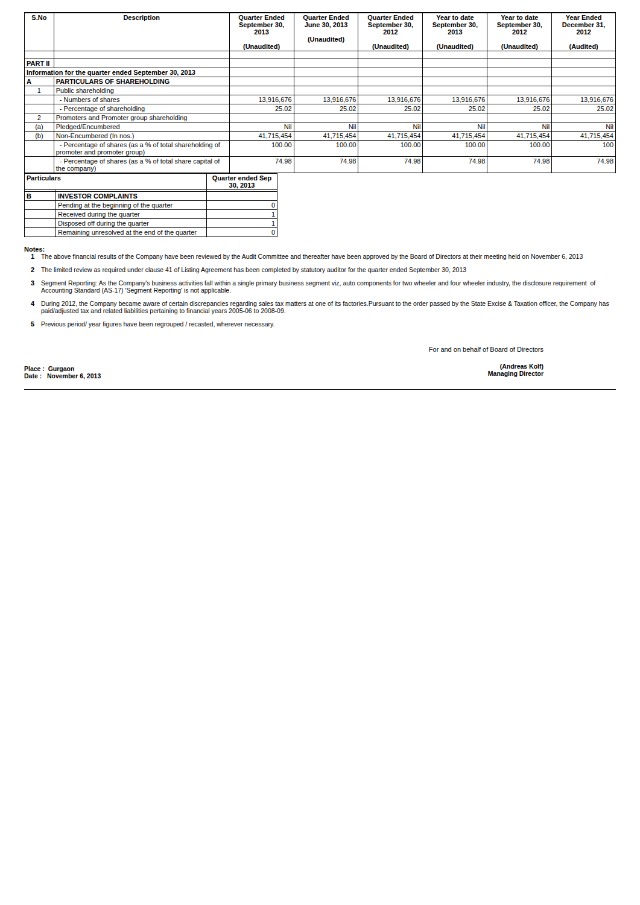| S.No | Description | Quarter Ended September 30, 2013 (Unaudited) | Quarter Ended June 30, 2013 (Unaudited) | Quarter Ended September 30, 2012 (Unaudited) | Year to date September 30, 2013 (Unaudited) | Year to date September 30, 2012 (Unaudited) | Year Ended December 31, 2012 (Audited) |
| --- | --- | --- | --- | --- | --- | --- | --- |
| PART II | | | | | | | |
| Information for the quarter ended September 30, 2013 | | | | | | |
| A | PARTICULARS OF SHAREHOLDING | | | | | | |
| 1 | Public shareholding | | | | | | |
| | - Numbers of shares | 13,916,676 | 13,916,676 | 13,916,676 | 13,916,676 | 13,916,676 | 13,916,676 |
| | - Percentage of shareholding | 25.02 | 25.02 | 25.02 | 25.02 | 25.02 | 25.02 |
| 2 | Promoters and Promoter group shareholding | | | | | | |
| (a) | Pledged/Encumbered | Nil | Nil | Nil | Nil | Nil | Nil |
| (b) | Non-Encumbered (In nos.) | 41,715,454 | 41,715,454 | 41,715,454 | 41,715,454 | 41,715,454 | 41,715,454 |
| | - Percentage of shares (as a % of total shareholding of promoter and promoter group) | 100.00 | 100.00 | 100.00 | 100.00 | 100.00 | 100 |
| | - Percentage of shares (as a % of total share capital of the company) | 74.98 | 74.98 | 74.98 | 74.98 | 74.98 | 74.98 |
| Particulars | Quarter ended Sep 30, 2013 |
| B | INVESTOR COMPLAINTS | |
| | Pending at the beginning of the quarter | 0 |
| | Received during the quarter | 1 |
| | Disposed off during the quarter | 1 |
| | Remaining unresolved at the end of the quarter | 0 |
Notes:
1
The above financial results of the Company have been reviewed by the Audit Committee and thereafter have been approved by the Board of Directors at their meeting held on November 6, 2013
2
The limited review as required under clause 41 of Listing Agreement has been completed by statutory auditor for the quarter ended September 30, 2013
3
Segment Reporting: As the Company's business activities fall within a single primary business segment viz, auto components for two wheeler and four wheeler industry, the disclosure requirement of Accounting Standard (AS-17) 'Segment Reporting' is not applicable.
4
During 2012, the Company became aware of certain discrepancies regarding sales tax matters at one of its factories.Pursuant to the order passed by the State Excise & Taxation officer, the Company has paid/adjusted tax and related liabilities pertaining to financial years 2005-06 to 2008-09.
5
Previous period/ year figures have been regrouped / recasted, wherever necessary.
For and on behalf of Board of Directors
Place : Gurgaon
Date : November 6, 2013
(Andreas Kolf)
Managing Director